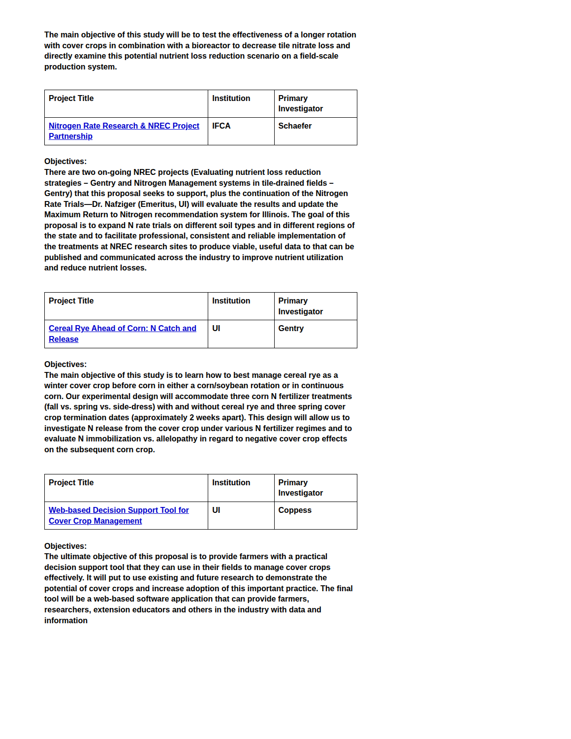The main objective of this study will be to test the effectiveness of a longer rotation with cover crops in combination with a bioreactor to decrease tile nitrate loss and directly examine this potential nutrient loss reduction scenario on a field-scale production system.
| Project Title | Institution | Primary Investigator |
| Nitrogen Rate Research & NREC Project Partnership | IFCA | Schaefer |
Objectives:
There are two on-going NREC projects (Evaluating nutrient loss reduction strategies – Gentry and Nitrogen Management systems in tile-drained fields – Gentry) that this proposal seeks to support, plus the continuation of the Nitrogen Rate Trials—Dr. Nafziger (Emeritus, UI) will evaluate the results and update the Maximum Return to Nitrogen recommendation system for Illinois. The goal of this proposal is to expand N rate trials on different soil types and in different regions of the state and to facilitate professional, consistent and reliable implementation of the treatments at NREC research sites to produce viable, useful data to that can be published and communicated across the industry to improve nutrient utilization and reduce nutrient losses.
| Project Title | Institution | Primary Investigator |
| Cereal Rye Ahead of Corn: N Catch and Release | UI | Gentry |
Objectives:
The main objective of this study is to learn how to best manage cereal rye as a winter cover crop before corn in either a corn/soybean rotation or in continuous corn. Our experimental design will accommodate three corn N fertilizer treatments (fall vs. spring vs. side-dress) with and without cereal rye and three spring cover crop termination dates (approximately 2 weeks apart). This design will allow us to investigate N release from the cover crop under various N fertilizer regimes and to evaluate N immobilization vs. allelopathy in regard to negative cover crop effects on the subsequent corn crop.
| Project Title | Institution | Primary Investigator |
| Web-based Decision Support Tool for Cover Crop Management | UI | Coppess |
Objectives:
The ultimate objective of this proposal is to provide farmers with a practical decision support tool that they can use in their fields to manage cover crops effectively. It will put to use existing and future research to demonstrate the potential of cover crops and increase adoption of this important practice. The final tool will be a web-based software application that can provide farmers, researchers, extension educators and others in the industry with data and information